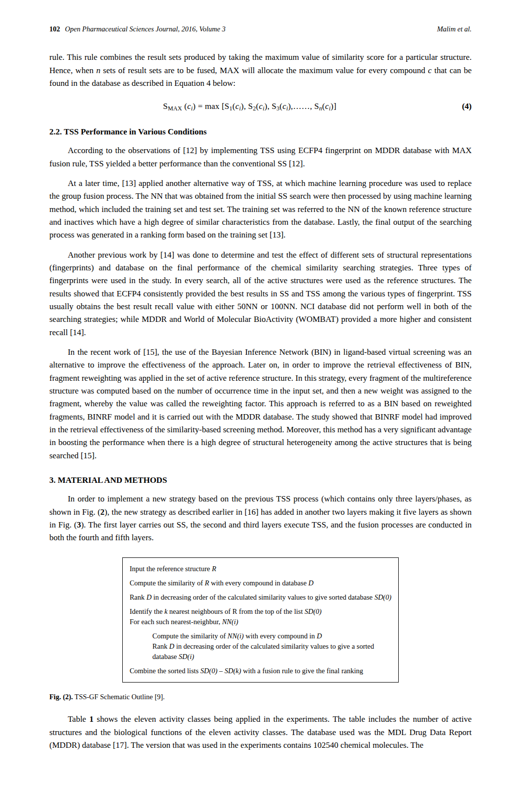102 Open Pharmaceutical Sciences Journal, 2016, Volume 3
Malim et al.
rule. This rule combines the result sets produced by taking the maximum value of similarity score for a particular structure. Hence, when n sets of result sets are to be fused, MAX will allocate the maximum value for every compound c that can be found in the database as described in Equation 4 below:
SMAX (ci) = max [S1(ci), S2(ci), S3(ci),……, Sn(ci)]
(4)
2.2. TSS Performance in Various Conditions
According to the observations of [12] by implementing TSS using ECFP4 fingerprint on MDDR database with MAX fusion rule, TSS yielded a better performance than the conventional SS [12].
At a later time, [13] applied another alternative way of TSS, at which machine learning procedure was used to replace the group fusion process. The NN that was obtained from the initial SS search were then processed by using machine learning method, which included the training set and test set. The training set was referred to the NN of the known reference structure and inactives which have a high degree of similar characteristics from the database. Lastly, the final output of the searching process was generated in a ranking form based on the training set [13].
Another previous work by [14] was done to determine and test the effect of different sets of structural representations (fingerprints) and database on the final performance of the chemical similarity searching strategies. Three types of fingerprints were used in the study. In every search, all of the active structures were used as the reference structures. The results showed that ECFP4 consistently provided the best results in SS and TSS among the various types of fingerprint. TSS usually obtains the best result recall value with either 50NN or 100NN. NCI database did not perform well in both of the searching strategies; while MDDR and World of Molecular BioActivity (WOMBAT) provided a more higher and consistent recall [14].
In the recent work of [15], the use of the Bayesian Inference Network (BIN) in ligand-based virtual screening was an alternative to improve the effectiveness of the approach. Later on, in order to improve the retrieval effectiveness of BIN, fragment reweighting was applied in the set of active reference structure. In this strategy, every fragment of the multireference structure was computed based on the number of occurrence time in the input set, and then a new weight was assigned to the fragment, whereby the value was called the reweighting factor. This approach is referred to as a BIN based on reweighted fragments, BINRF model and it is carried out with the MDDR database. The study showed that BINRF model had improved in the retrieval effectiveness of the similarity-based screening method. Moreover, this method has a very significant advantage in boosting the performance when there is a high degree of structural heterogeneity among the active structures that is being searched [15].
3. MATERIAL AND METHODS
In order to implement a new strategy based on the previous TSS process (which contains only three layers/phases, as shown in Fig. (2), the new strategy as described earlier in [16] has added in another two layers making it five layers as shown in Fig. (3). The first layer carries out SS, the second and third layers execute TSS, and the fusion processes are conducted in both the fourth and fifth layers.
Input the reference structure R
Compute the similarity of R with every compound in database D
Rank D in decreasing order of the calculated similarity values to give sorted database SD(0)
Identify the k nearest neighbours of R from the top of the list SD(0)
For each such nearest-neighbur, NN(i)
Compute the similarity of NN(i) with every compound in D
Rank D in decreasing order of the calculated similarity values to give a sorted database SD(i)
Combine the sorted lists SD(0) – SD(k) with a fusion rule to give the final ranking
Fig. (2). TSS-GF Schematic Outline [9].
Table 1 shows the eleven activity classes being applied in the experiments. The table includes the number of active structures and the biological functions of the eleven activity classes. The database used was the MDL Drug Data Report (MDDR) database [17]. The version that was used in the experiments contains 102540 chemical molecules. The